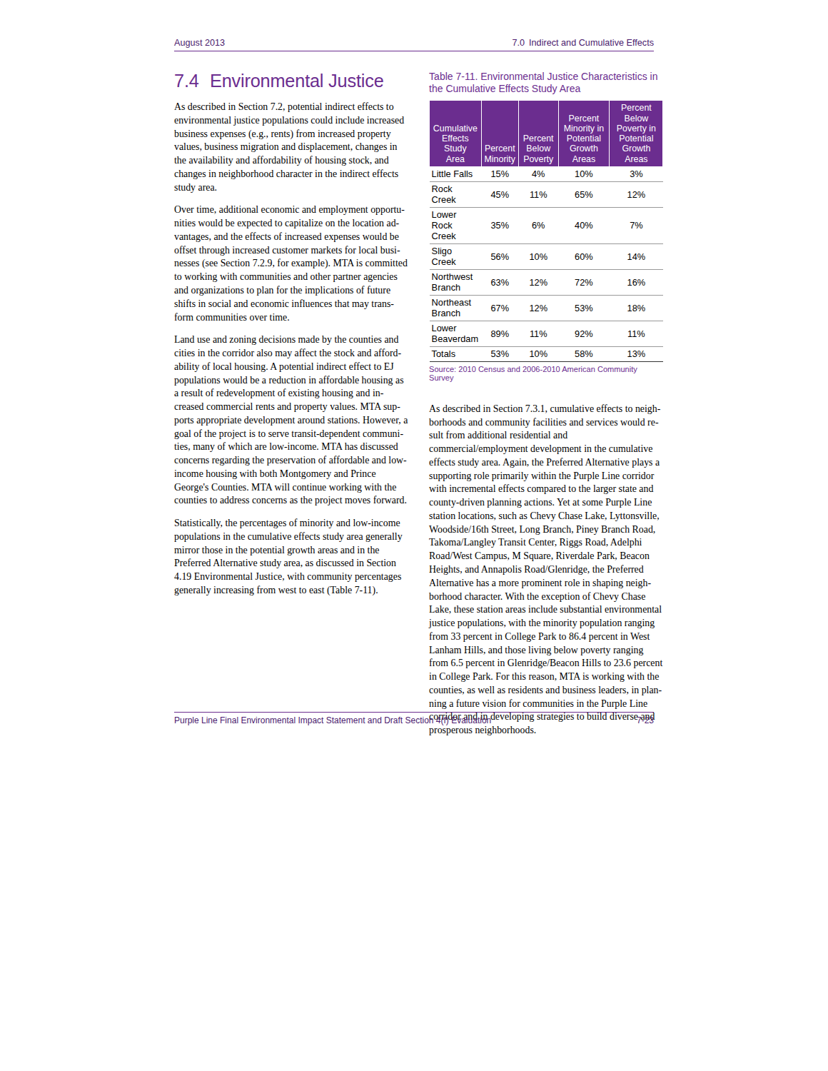August 2013
7.0 Indirect and Cumulative Effects
7.4 Environmental Justice
As described in Section 7.2, potential indirect effects to environmental justice populations could include increased business expenses (e.g., rents) from increased property values, business migration and displacement, changes in the availability and affordability of housing stock, and changes in neighborhood character in the indirect effects study area.
Over time, additional economic and employment opportunities would be expected to capitalize on the location advantages, and the effects of increased expenses would be offset through increased customer markets for local businesses (see Section 7.2.9, for example). MTA is committed to working with communities and other partner agencies and organizations to plan for the implications of future shifts in social and economic influences that may transform communities over time.
Land use and zoning decisions made by the counties and cities in the corridor also may affect the stock and affordability of local housing. A potential indirect effect to EJ populations would be a reduction in affordable housing as a result of redevelopment of existing housing and increased commercial rents and property values. MTA supports appropriate development around stations. However, a goal of the project is to serve transit-dependent communities, many of which are low-income. MTA has discussed concerns regarding the preservation of affordable and low-income housing with both Montgomery and Prince George's Counties. MTA will continue working with the counties to address concerns as the project moves forward.
Statistically, the percentages of minority and low-income populations in the cumulative effects study area generally mirror those in the potential growth areas and in the Preferred Alternative study area, as discussed in Section 4.19 Environmental Justice, with community percentages generally increasing from west to east (Table 7-11).
Table 7-11. Environmental Justice Characteristics in the Cumulative Effects Study Area
| Cumulative Effects Study Area | Percent Minority | Percent Below Poverty | Percent Minority in Potential Growth Areas | Percent Below Poverty in Potential Growth Areas |
| --- | --- | --- | --- | --- |
| Little Falls | 15% | 4% | 10% | 3% |
| Rock Creek | 45% | 11% | 65% | 12% |
| Lower Rock Creek | 35% | 6% | 40% | 7% |
| Sligo Creek | 56% | 10% | 60% | 14% |
| Northwest Branch | 63% | 12% | 72% | 16% |
| Northeast Branch | 67% | 12% | 53% | 18% |
| Lower Beaverdam | 89% | 11% | 92% | 11% |
| Totals | 53% | 10% | 58% | 13% |
Source: 2010 Census and 2006-2010 American Community Survey
As described in Section 7.3.1, cumulative effects to neighborhoods and community facilities and services would result from additional residential and commercial/employment development in the cumulative effects study area. Again, the Preferred Alternative plays a supporting role primarily within the Purple Line corridor with incremental effects compared to the larger state and county-driven planning actions. Yet at some Purple Line station locations, such as Chevy Chase Lake, Lyttonsville, Woodside/16th Street, Long Branch, Piney Branch Road, Takoma/Langley Transit Center, Riggs Road, Adelphi Road/West Campus, M Square, Riverdale Park, Beacon Heights, and Annapolis Road/Glenridge, the Preferred Alternative has a more prominent role in shaping neighborhood character. With the exception of Chevy Chase Lake, these station areas include substantial environmental justice populations, with the minority population ranging from 33 percent in College Park to 86.4 percent in West Lanham Hills, and those living below poverty ranging from 6.5 percent in Glenridge/Beacon Hills to 23.6 percent in College Park. For this reason, MTA is working with the counties, as well as residents and business leaders, in planning a future vision for communities in the Purple Line corridor and in developing strategies to build diverse and prosperous neighborhoods.
Purple Line Final Environmental Impact Statement and Draft Section 4(f) Evaluation
7-23